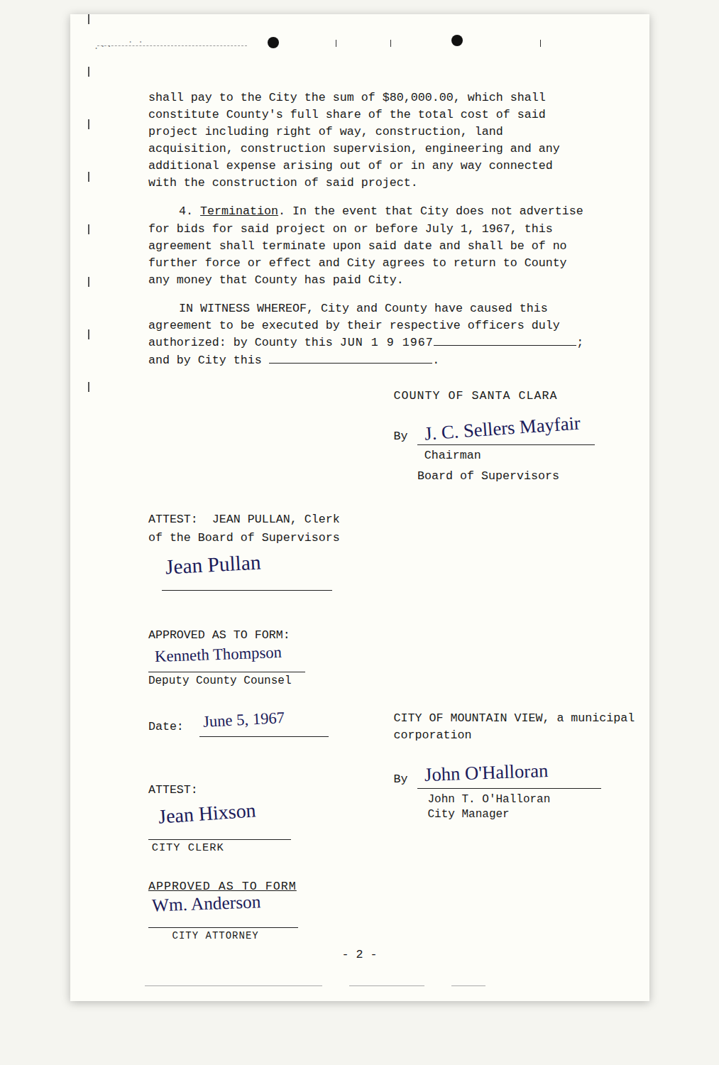.··
· ·
shall pay to the City the sum of $80,000.00, which shall constitute County's full share of the total cost of said project including right of way, construction, land acquisition, construction supervision, engineering and any additional expense arising out of or in any way connected with the construction of said project.
4. Termination. In the event that City does not advertise for bids for said project on or before July 1, 1967, this agreement shall terminate upon said date and shall be of no further force or effect and City agrees to return to County any money that County has paid City.
IN WITNESS WHEREOF, City and County have caused this agreement to be executed by their respective officers duly authorized: by County this JUN 1 9 1967 ;
and by City this .
COUNTY OF SANTA CLARA
By J. C. Sellers Mayfair Chairman
Board of Supervisors
ATTEST: JEAN PULLAN, Clerk
of the Board of Supervisors
Jean Pullan
APPROVED AS TO FORM:
Kenneth Thompson Deputy County Counsel
Date: June 5, 1967
CITY OF MOUNTAIN VIEW, a municipal
corporation
By John O'Halloran John T. O'Halloran City Manager
ATTEST:
Jean Hixson CITY CLERK
APPROVED AS TO FORM
Wm. Anderson CITY ATTORNEY
- 2 -